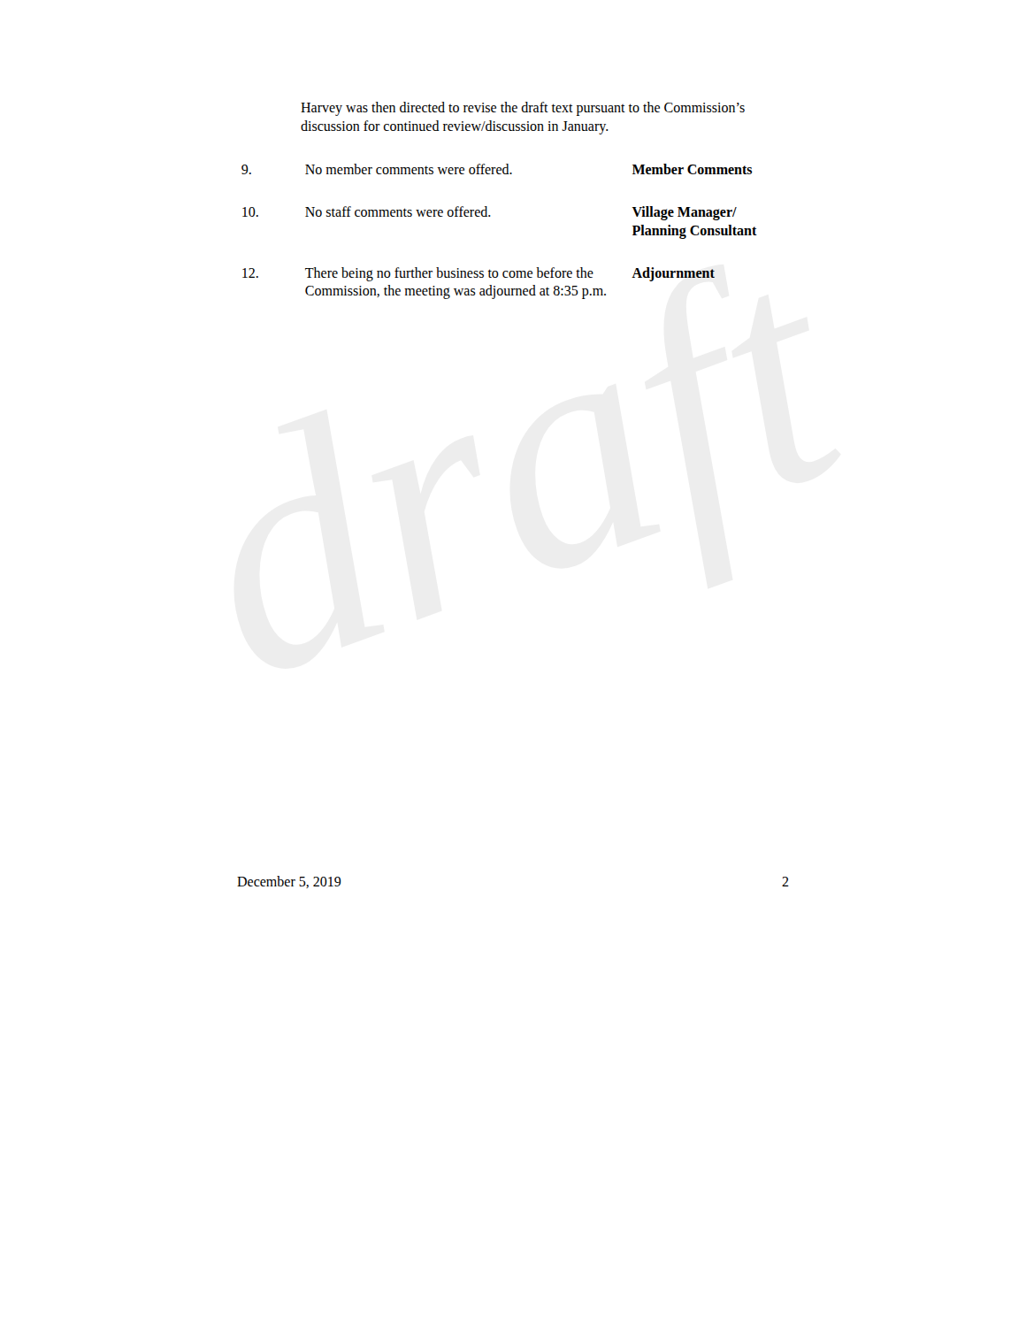draft
Harvey was then directed to revise the draft text pursuant to the Commission’s discussion for continued review/discussion in January.
9.
No member comments were offered.
Member Comments
10.
No staff comments were offered.
Village Manager/
Planning Consultant
12.
There being no further business to come before the Commission, the meeting was adjourned at 8:35 p.m.
Adjournment
December 5, 2019 2